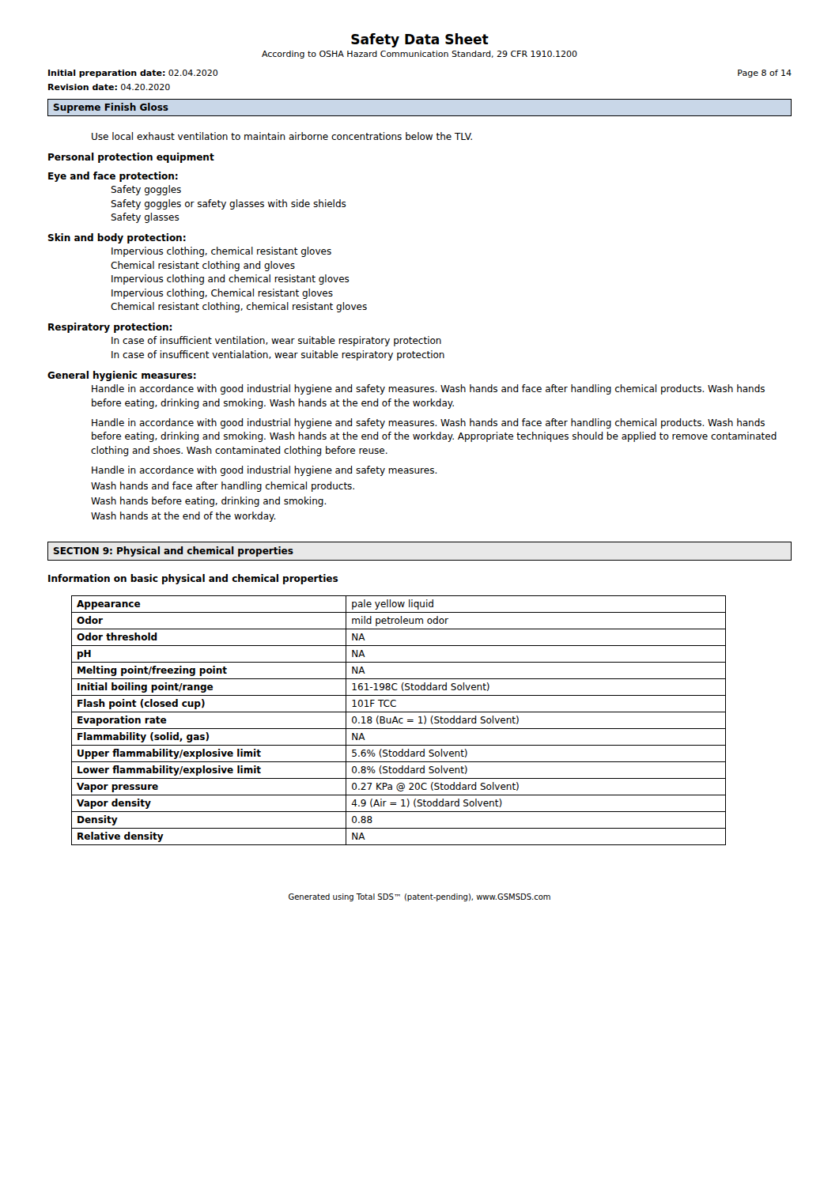Safety Data Sheet
According to OSHA Hazard Communication Standard, 29 CFR 1910.1200
Initial preparation date: 02.04.2020
Revision date: 04.20.2020
Page 8 of 14
Supreme Finish Gloss
Use local exhaust ventilation to maintain airborne concentrations below the TLV.
Personal protection equipment
Eye and face protection:
Safety goggles
Safety goggles or safety glasses with side shields
Safety glasses
Skin and body protection:
Impervious clothing, chemical resistant gloves
Chemical resistant clothing and gloves
Impervious clothing and chemical resistant gloves
Impervious clothing, Chemical resistant gloves
Chemical resistant clothing, chemical resistant gloves
Respiratory protection:
In case of insufficient ventilation, wear suitable respiratory protection
In case of insufficent ventialation, wear suitable respiratory protection
General hygienic measures:
Handle in accordance with good industrial hygiene and safety measures. Wash hands and face after handling chemical products. Wash hands before eating, drinking and smoking. Wash hands at the end of the workday.
Handle in accordance with good industrial hygiene and safety measures. Wash hands and face after handling chemical products. Wash hands before eating, drinking and smoking. Wash hands at the end of the workday. Appropriate techniques should be applied to remove contaminated clothing and shoes. Wash contaminated clothing before reuse.
Handle in accordance with good industrial hygiene and safety measures.
Wash hands and face after handling chemical products.
Wash hands before eating, drinking and smoking.
Wash hands at the end of the workday.
SECTION 9: Physical and chemical properties
Information on basic physical and chemical properties
| Appearance | pale yellow liquid |
| Odor | mild petroleum odor |
| Odor threshold | NA |
| pH | NA |
| Melting point/freezing point | NA |
| Initial boiling point/range | 161-198C (Stoddard Solvent) |
| Flash point (closed cup) | 101F TCC |
| Evaporation rate | 0.18 (BuAc = 1) (Stoddard Solvent) |
| Flammability (solid, gas) | NA |
| Upper flammability/explosive limit | 5.6% (Stoddard Solvent) |
| Lower flammability/explosive limit | 0.8% (Stoddard Solvent) |
| Vapor pressure | 0.27 KPa @ 20C (Stoddard Solvent) |
| Vapor density | 4.9 (Air = 1) (Stoddard Solvent) |
| Density | 0.88 |
| Relative density | NA |
Generated using Total SDS™ (patent-pending), www.GSMSDS.com